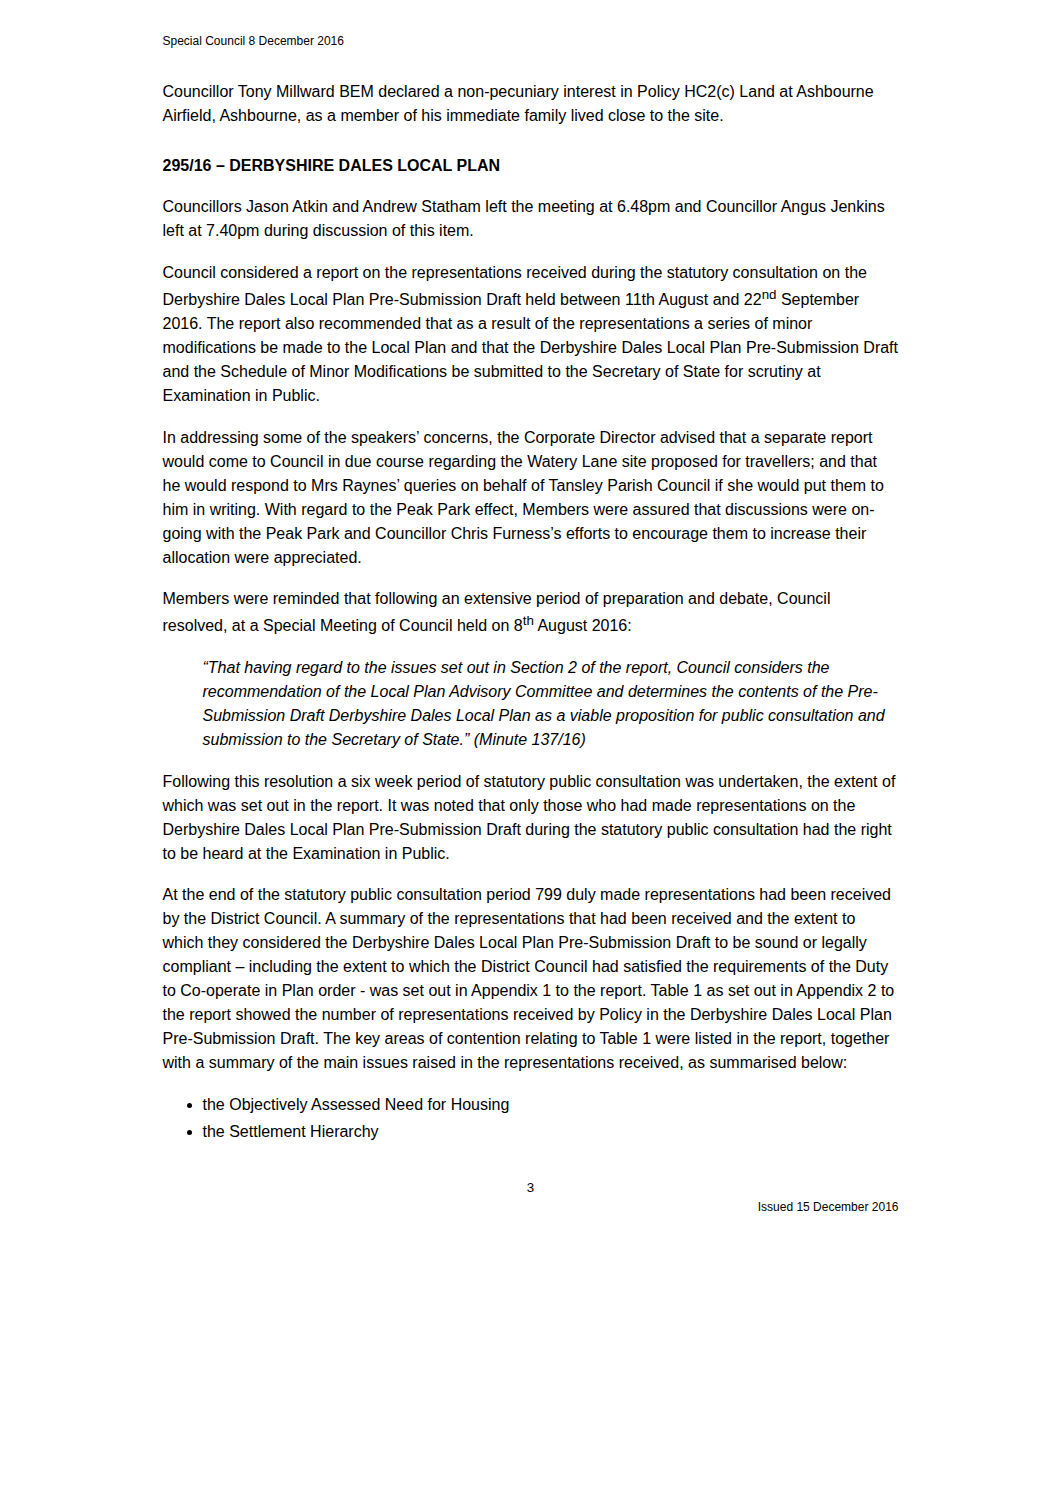Special Council 8 December 2016
Councillor Tony Millward BEM declared a non-pecuniary interest in Policy HC2(c) Land at Ashbourne Airfield, Ashbourne, as a member of his immediate family lived close to the site.
295/16 – DERBYSHIRE DALES LOCAL PLAN
Councillors Jason Atkin and Andrew Statham left the meeting at 6.48pm and Councillor Angus Jenkins left at 7.40pm during discussion of this item.
Council considered a report on the representations received during the statutory consultation on the Derbyshire Dales Local Plan Pre-Submission Draft held between 11th August and 22nd September 2016. The report also recommended that as a result of the representations a series of minor modifications be made to the Local Plan and that the Derbyshire Dales Local Plan Pre-Submission Draft and the Schedule of Minor Modifications be submitted to the Secretary of State for scrutiny at Examination in Public.
In addressing some of the speakers’ concerns, the Corporate Director advised that a separate report would come to Council in due course regarding the Watery Lane site proposed for travellers; and that he would respond to Mrs Raynes’ queries on behalf of Tansley Parish Council if she would put them to him in writing. With regard to the Peak Park effect, Members were assured that discussions were on-going with the Peak Park and Councillor Chris Furness’s efforts to encourage them to increase their allocation were appreciated.
Members were reminded that following an extensive period of preparation and debate, Council resolved, at a Special Meeting of Council held on 8th August 2016:
“That having regard to the issues set out in Section 2 of the report, Council considers the recommendation of the Local Plan Advisory Committee and determines the contents of the Pre-Submission Draft Derbyshire Dales Local Plan as a viable proposition for public consultation and submission to the Secretary of State.” (Minute 137/16)
Following this resolution a six week period of statutory public consultation was undertaken, the extent of which was set out in the report. It was noted that only those who had made representations on the Derbyshire Dales Local Plan Pre-Submission Draft during the statutory public consultation had the right to be heard at the Examination in Public.
At the end of the statutory public consultation period 799 duly made representations had been received by the District Council. A summary of the representations that had been received and the extent to which they considered the Derbyshire Dales Local Plan Pre-Submission Draft to be sound or legally compliant – including the extent to which the District Council had satisfied the requirements of the Duty to Co-operate in Plan order - was set out in Appendix 1 to the report. Table 1 as set out in Appendix 2 to the report showed the number of representations received by Policy in the Derbyshire Dales Local Plan Pre-Submission Draft. The key areas of contention relating to Table 1 were listed in the report, together with a summary of the main issues raised in the representations received, as summarised below:
the Objectively Assessed Need for Housing
the Settlement Hierarchy
3
Issued 15 December 2016